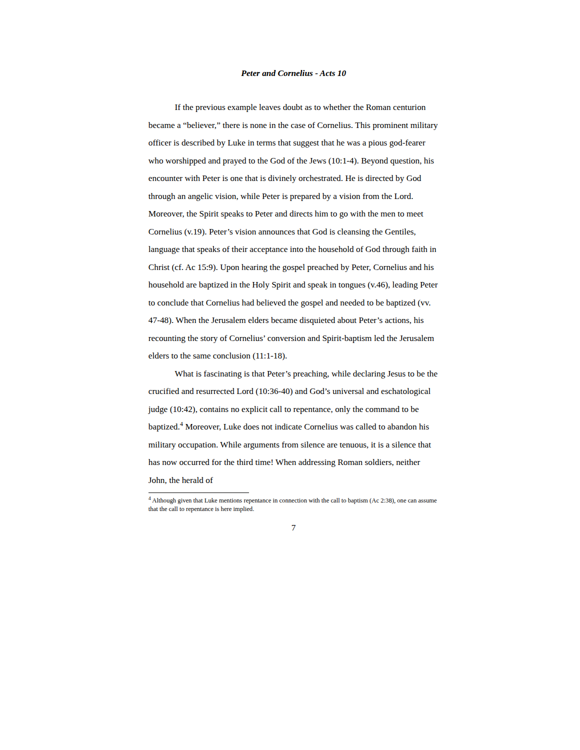Peter and Cornelius - Acts 10
If the previous example leaves doubt as to whether the Roman centurion became a “believer,” there is none in the case of Cornelius. This prominent military officer is described by Luke in terms that suggest that he was a pious god-fearer who worshipped and prayed to the God of the Jews (10:1-4). Beyond question, his encounter with Peter is one that is divinely orchestrated. He is directed by God through an angelic vision, while Peter is prepared by a vision from the Lord. Moreover, the Spirit speaks to Peter and directs him to go with the men to meet Cornelius (v.19). Peter’s vision announces that God is cleansing the Gentiles, language that speaks of their acceptance into the household of God through faith in Christ (cf. Ac 15:9). Upon hearing the gospel preached by Peter, Cornelius and his household are baptized in the Holy Spirit and speak in tongues (v.46), leading Peter to conclude that Cornelius had believed the gospel and needed to be baptized (vv. 47-48). When the Jerusalem elders became disquieted about Peter’s actions, his recounting the story of Cornelius’ conversion and Spirit-baptism led the Jerusalem elders to the same conclusion (11:1-18).
What is fascinating is that Peter’s preaching, while declaring Jesus to be the crucified and resurrected Lord (10:36-40) and God’s universal and eschatological judge (10:42), contains no explicit call to repentance, only the command to be baptized.4 Moreover, Luke does not indicate Cornelius was called to abandon his military occupation. While arguments from silence are tenuous, it is a silence that has now occurred for the third time! When addressing Roman soldiers, neither John, the herald of
4 Although given that Luke mentions repentance in connection with the call to baptism (Ac 2:38), one can assume that the call to repentance is here implied.
7